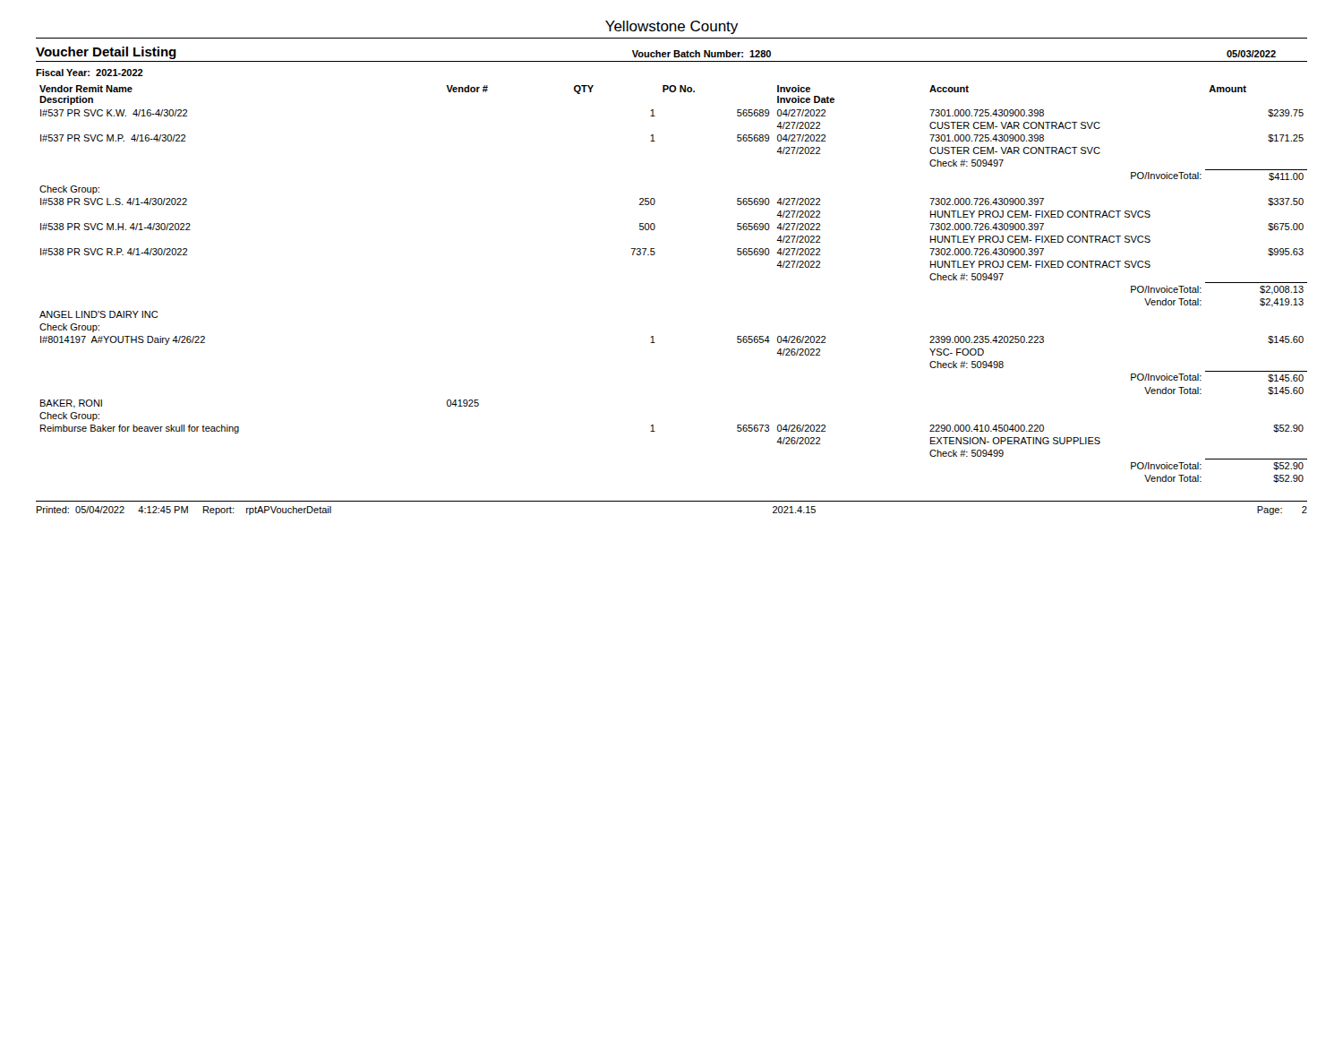Yellowstone County
Voucher Detail Listing
Voucher Batch Number: 1280
05/03/2022
Fiscal Year: 2021-2022
| Vendor Remit Name Description | Vendor # | QTY | PO No. | Invoice Invoice Date | Account | Amount |
| --- | --- | --- | --- | --- | --- | --- |
| I#537 PR SVC K.W. 4/16-4/30/22 | | 1 | 565689 | 04/27/2022 | 7301.000.725.430900.398 | $239.75 |
| | | | | 4/27/2022 | CUSTER CEM- VAR CONTRACT SVC | |
| I#537 PR SVC M.P. 4/16-4/30/22 | | 1 | 565689 | 04/27/2022 | 7301.000.725.430900.398 | $171.25 |
| | | | | 4/27/2022 | CUSTER CEM- VAR CONTRACT SVC | |
| | | | | | Check #: 509497 | |
| | | | | | PO/InvoiceTotal: | $411.00 |
| Check Group: | | | | | | |
| I#538 PR SVC L.S. 4/1-4/30/2022 | | 250 | 565690 | 4/27/2022 | 7302.000.726.430900.397 | $337.50 |
| | | | | 4/27/2022 | HUNTLEY PROJ CEM- FIXED CONTRACT SVCS | |
| I#538 PR SVC M.H. 4/1-4/30/2022 | | 500 | 565690 | 4/27/2022 | 7302.000.726.430900.397 | $675.00 |
| | | | | 4/27/2022 | HUNTLEY PROJ CEM- FIXED CONTRACT SVCS | |
| I#538 PR SVC R.P. 4/1-4/30/2022 | | 737.5 | 565690 | 4/27/2022 | 7302.000.726.430900.397 | $995.63 |
| | | | | 4/27/2022 | HUNTLEY PROJ CEM- FIXED CONTRACT SVCS | |
| | | | | | Check #: 509497 | |
| | | | | | PO/InvoiceTotal: | $2,008.13 |
| | | | | | Vendor Total: | $2,419.13 |
| ANGEL LIND'S DAIRY INC | | | | | | |
| Check Group: | | | | | | |
| I#8014197 A#YOUTHS Dairy 4/26/22 | | 1 | 565654 | 04/26/2022 | 2399.000.235.420250.223 | $145.60 |
| | | | | 4/26/2022 | YSC- FOOD | |
| | | | | | Check #: 509498 | |
| | | | | | PO/InvoiceTotal: | $145.60 |
| | | | | | Vendor Total: | $145.60 |
| BAKER, RONI | 041925 | | | | | |
| Check Group: | | | | | | |
| Reimburse Baker for beaver skull for teaching | | 1 | 565673 | 04/26/2022 | 2290.000.410.450400.220 | $52.90 |
| | | | | 4/26/2022 | EXTENSION- OPERATING SUPPLIES | |
| | | | | | Check #: 509499 | |
| | | | | | PO/InvoiceTotal: | $52.90 |
| | | | | | Vendor Total: | $52.90 |
Printed: 05/04/2022 4:12:45 PM Report: rptAPVoucherDetail
2021.4.15
Page: 2